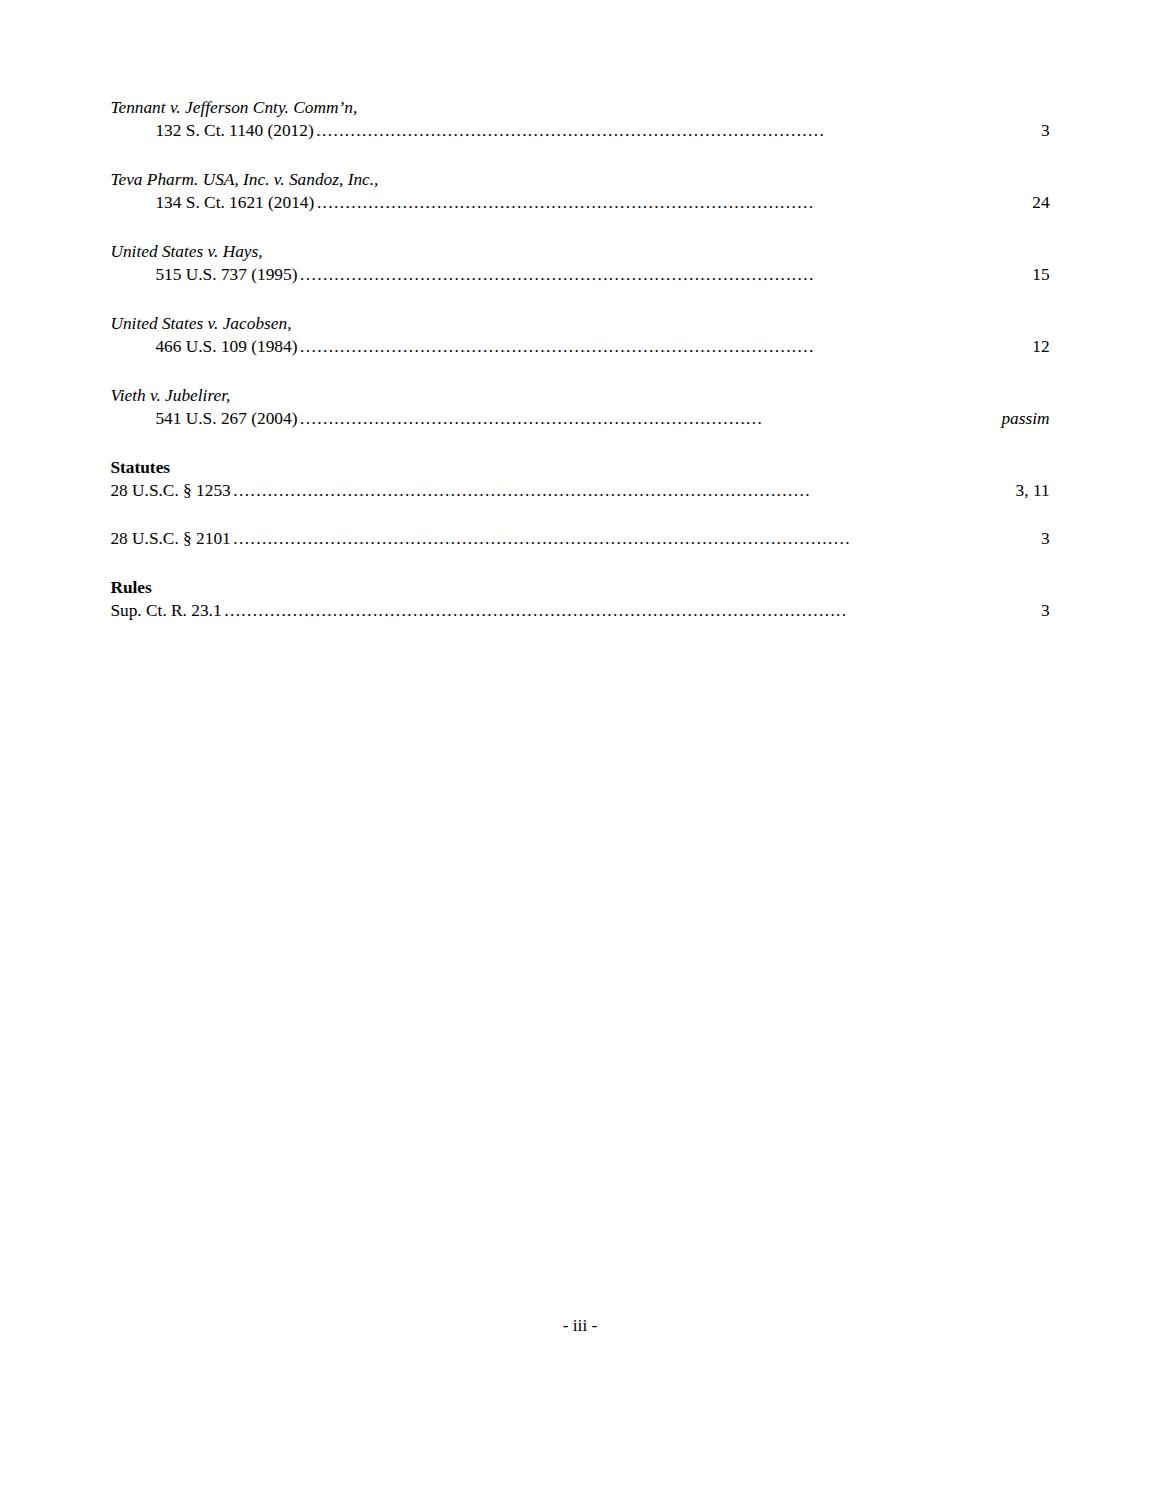Tennant v. Jefferson Cnty. Comm’n,
132 S. Ct. 1140 (2012) ......................................................................................... 3
Teva Pharm. USA, Inc. v. Sandoz, Inc.,
134 S. Ct. 1621 (2014) ....................................................................................... 24
United States v. Hays,
515 U.S. 737 (1995) .......................................................................................... 15
United States v. Jacobsen,
466 U.S. 109 (1984) .......................................................................................... 12
Vieth v. Jubelirer,
541 U.S. 267 (2004) ................................................................................. passim
Statutes
28 U.S.C. § 1253 ..................................................................................................... 3, 11
28 U.S.C. § 2101 ............................................................................................................ 3
Rules
Sup. Ct. R. 23.1 ............................................................................................................. 3
- iii -